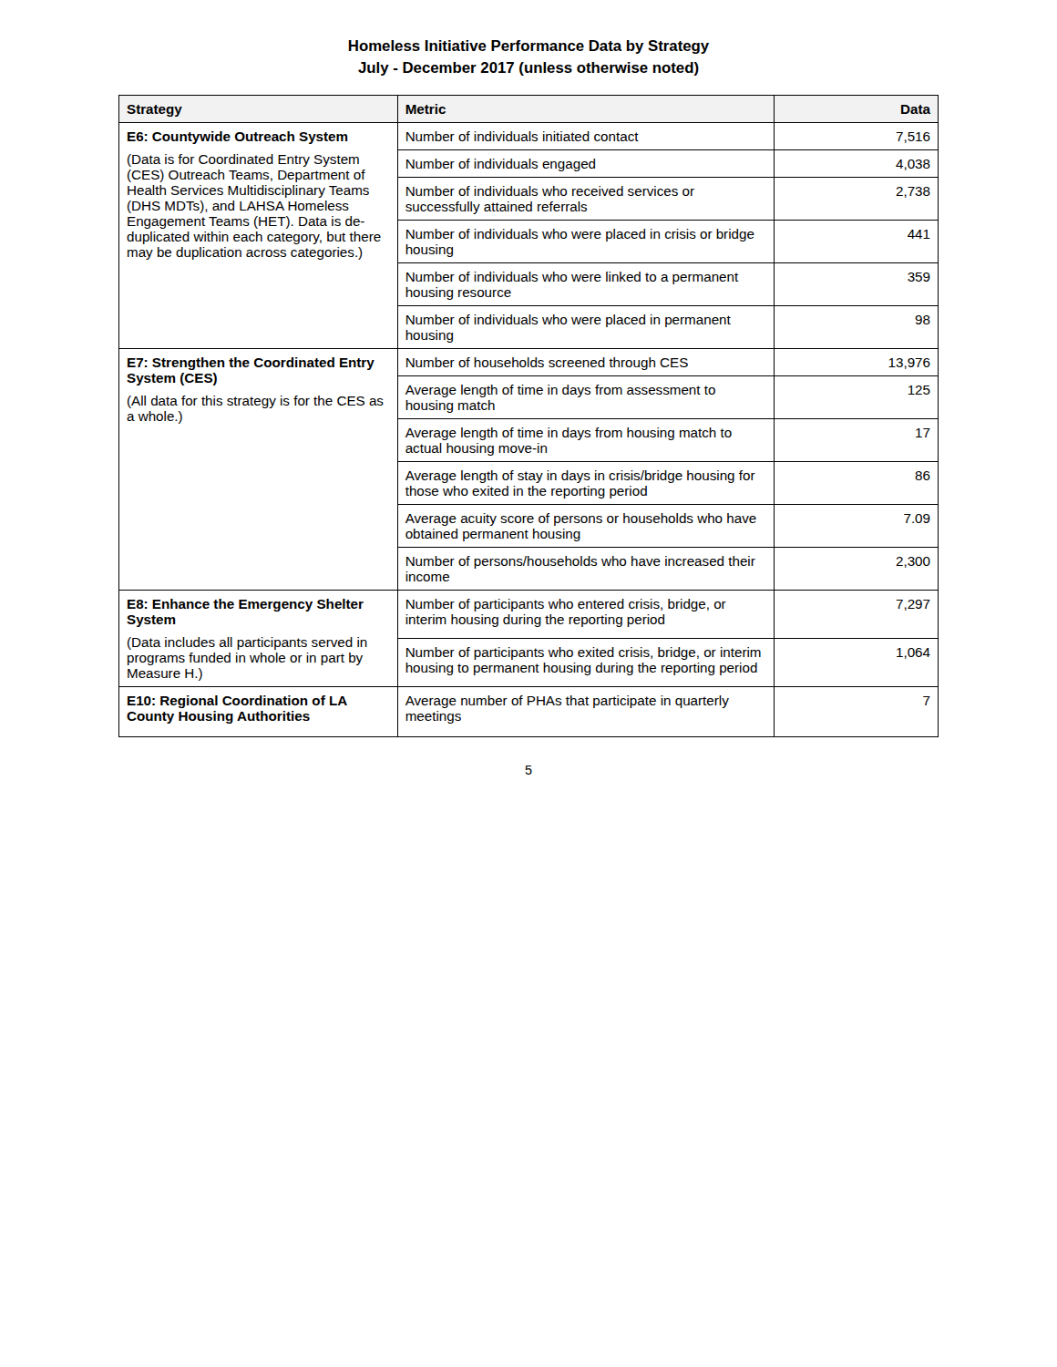Homeless Initiative Performance Data by Strategy
July - December 2017 (unless otherwise noted)
| Strategy | Metric | Data |
| --- | --- | --- |
| E6: Countywide Outreach System (Data is for Coordinated Entry System (CES) Outreach Teams, Department of Health Services Multidisciplinary Teams (DHS MDTs), and LAHSA Homeless Engagement Teams (HET). Data is de-duplicated within each category, but there may be duplication across categories.) | Number of individuals initiated contact | 7,516 |
| Number of individuals engaged | 4,038 |
| Number of individuals who received services or successfully attained referrals | 2,738 |
| Number of individuals who were placed in crisis or bridge housing | 441 |
| Number of individuals who were linked to a permanent housing resource | 359 |
| Number of individuals who were placed in permanent housing | 98 |
| E7: Strengthen the Coordinated Entry System (CES) (All data for this strategy is for the CES as a whole.) | Number of households screened through CES | 13,976 |
| Average length of time in days from assessment to housing match | 125 |
| Average length of time in days from housing match to actual housing move-in | 17 |
| Average length of stay in days in crisis/bridge housing for those who exited in the reporting period | 86 |
| Average acuity score of persons or households who have obtained permanent housing | 7.09 |
| Number of persons/households who have increased their income | 2,300 |
| E8: Enhance the Emergency Shelter System (Data includes all participants served in programs funded in whole or in part by Measure H.) | Number of participants who entered crisis, bridge, or interim housing during the reporting period | 7,297 |
| Number of participants who exited crisis, bridge, or interim housing to permanent housing during the reporting period | 1,064 |
| E10: Regional Coordination of LA County Housing Authorities | Average number of PHAs that participate in quarterly meetings | 7 |
5